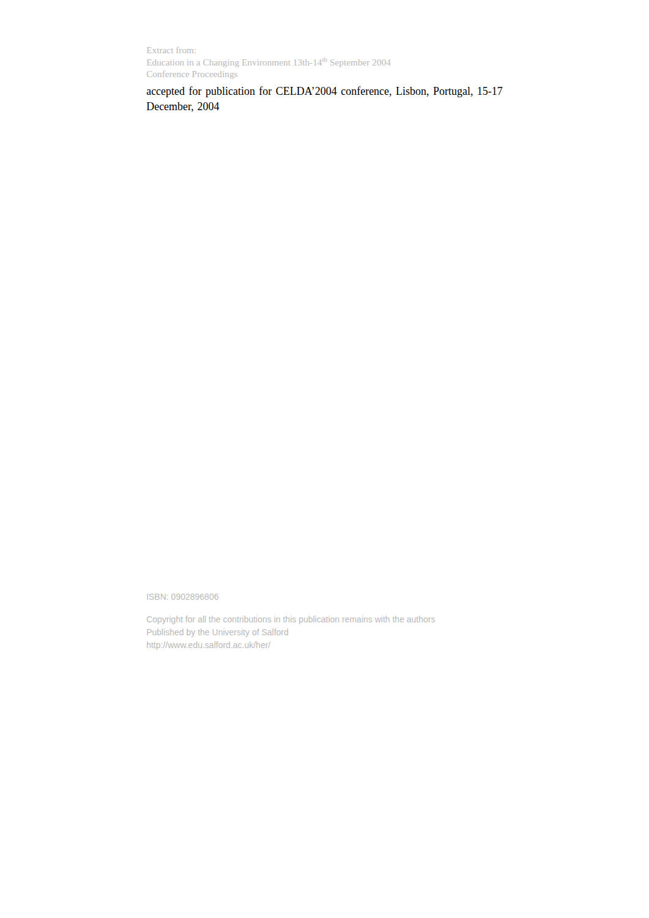Extract from: Education in a Changing Environment 13th-14th September 2004 Conference Proceedings
accepted for publication for CELDA’2004 conference, Lisbon, Portugal, 15-17 December, 2004
ISBN: 0902896806
Copyright for all the contributions in this publication remains with the authors
Published by the University of Salford
http://www.edu.salford.ac.uk/her/